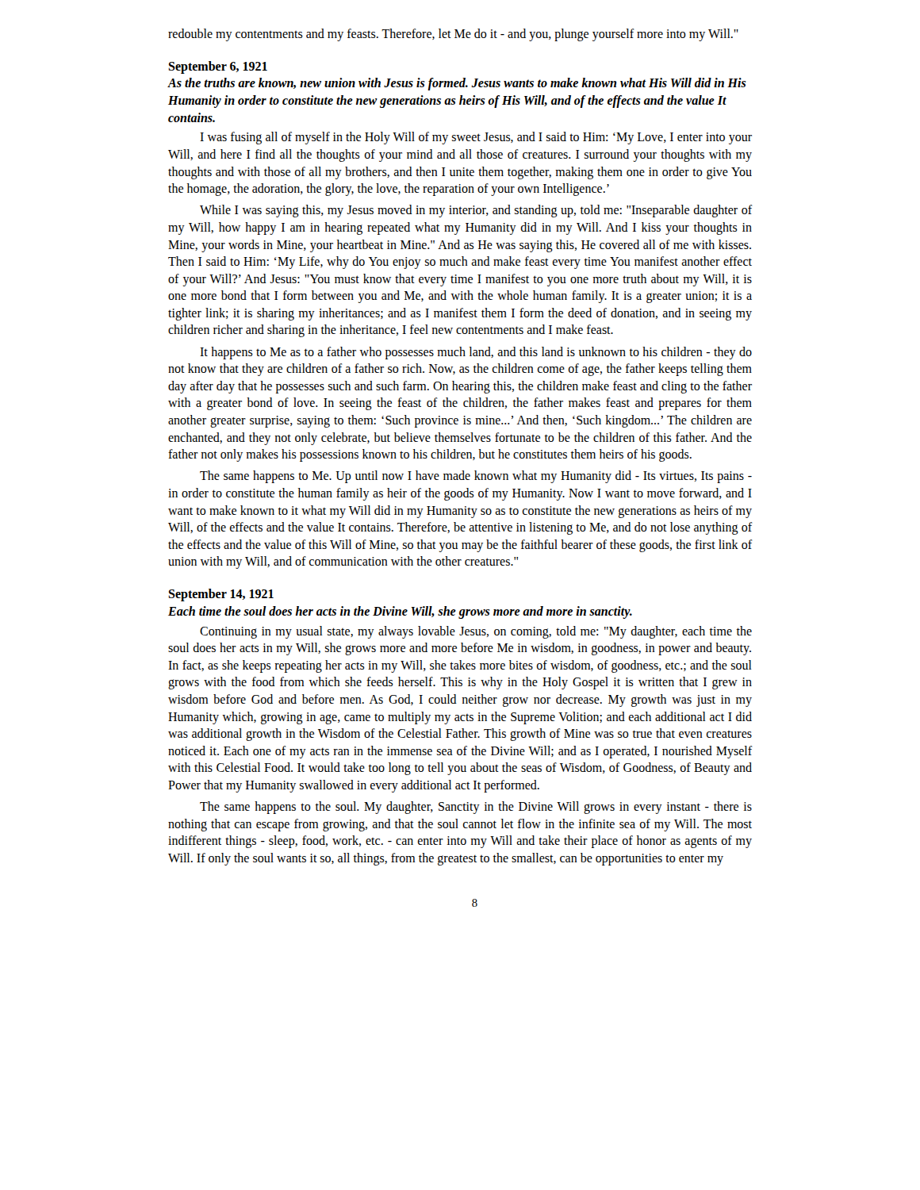redouble my contentments and my feasts. Therefore, let Me do it - and you, plunge yourself more into my Will."
September 6, 1921
As the truths are known, new union with Jesus is formed. Jesus wants to make known what His Will did in His Humanity in order to constitute the new generations as heirs of His Will, and of the effects and the value It contains.
I was fusing all of myself in the Holy Will of my sweet Jesus, and I said to Him: ‘My Love, I enter into your Will, and here I find all the thoughts of your mind and all those of creatures. I surround your thoughts with my thoughts and with those of all my brothers, and then I unite them together, making them one in order to give You the homage, the adoration, the glory, the love, the reparation of your own Intelligence.’
While I was saying this, my Jesus moved in my interior, and standing up, told me: "Inseparable daughter of my Will, how happy I am in hearing repeated what my Humanity did in my Will. And I kiss your thoughts in Mine, your words in Mine, your heartbeat in Mine." And as He was saying this, He covered all of me with kisses. Then I said to Him: ‘My Life, why do You enjoy so much and make feast every time You manifest another effect of your Will?’ And Jesus: "You must know that every time I manifest to you one more truth about my Will, it is one more bond that I form between you and Me, and with the whole human family. It is a greater union; it is a tighter link; it is sharing my inheritances; and as I manifest them I form the deed of donation, and in seeing my children richer and sharing in the inheritance, I feel new contentments and I make feast.
It happens to Me as to a father who possesses much land, and this land is unknown to his children - they do not know that they are children of a father so rich. Now, as the children come of age, the father keeps telling them day after day that he possesses such and such farm. On hearing this, the children make feast and cling to the father with a greater bond of love. In seeing the feast of the children, the father makes feast and prepares for them another greater surprise, saying to them: ‘Such province is mine...’ And then, ‘Such kingdom...’ The children are enchanted, and they not only celebrate, but believe themselves fortunate to be the children of this father. And the father not only makes his possessions known to his children, but he constitutes them heirs of his goods.
The same happens to Me. Up until now I have made known what my Humanity did - Its virtues, Its pains - in order to constitute the human family as heir of the goods of my Humanity. Now I want to move forward, and I want to make known to it what my Will did in my Humanity so as to constitute the new generations as heirs of my Will, of the effects and the value It contains. Therefore, be attentive in listening to Me, and do not lose anything of the effects and the value of this Will of Mine, so that you may be the faithful bearer of these goods, the first link of union with my Will, and of communication with the other creatures."
September 14, 1921
Each time the soul does her acts in the Divine Will, she grows more and more in sanctity.
Continuing in my usual state, my always lovable Jesus, on coming, told me: "My daughter, each time the soul does her acts in my Will, she grows more and more before Me in wisdom, in goodness, in power and beauty. In fact, as she keeps repeating her acts in my Will, she takes more bites of wisdom, of goodness, etc.; and the soul grows with the food from which she feeds herself. This is why in the Holy Gospel it is written that I grew in wisdom before God and before men. As God, I could neither grow nor decrease. My growth was just in my Humanity which, growing in age, came to multiply my acts in the Supreme Volition; and each additional act I did was additional growth in the Wisdom of the Celestial Father. This growth of Mine was so true that even creatures noticed it. Each one of my acts ran in the immense sea of the Divine Will; and as I operated, I nourished Myself with this Celestial Food. It would take too long to tell you about the seas of Wisdom, of Goodness, of Beauty and Power that my Humanity swallowed in every additional act It performed.
The same happens to the soul. My daughter, Sanctity in the Divine Will grows in every instant - there is nothing that can escape from growing, and that the soul cannot let flow in the infinite sea of my Will. The most indifferent things - sleep, food, work, etc. - can enter into my Will and take their place of honor as agents of my Will. If only the soul wants it so, all things, from the greatest to the smallest, can be opportunities to enter my
8